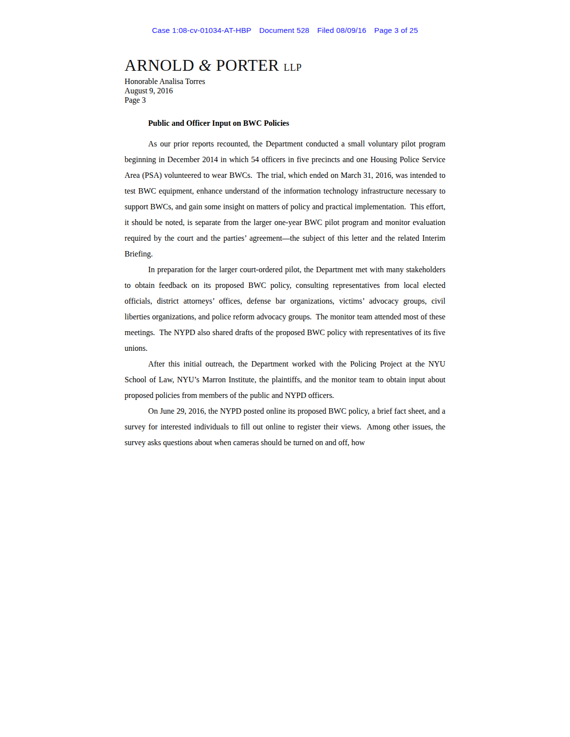Case 1:08-cv-01034-AT-HBP Document 528 Filed 08/09/16 Page 3 of 25
ARNOLD & PORTER LLP
Honorable Analisa Torres
August 9, 2016
Page 3
Public and Officer Input on BWC Policies
As our prior reports recounted, the Department conducted a small voluntary pilot program beginning in December 2014 in which 54 officers in five precincts and one Housing Police Service Area (PSA) volunteered to wear BWCs. The trial, which ended on March 31, 2016, was intended to test BWC equipment, enhance understand of the information technology infrastructure necessary to support BWCs, and gain some insight on matters of policy and practical implementation. This effort, it should be noted, is separate from the larger one-year BWC pilot program and monitor evaluation required by the court and the parties’ agreement—the subject of this letter and the related Interim Briefing.
In preparation for the larger court-ordered pilot, the Department met with many stakeholders to obtain feedback on its proposed BWC policy, consulting representatives from local elected officials, district attorneys’ offices, defense bar organizations, victims’ advocacy groups, civil liberties organizations, and police reform advocacy groups. The monitor team attended most of these meetings. The NYPD also shared drafts of the proposed BWC policy with representatives of its five unions.
After this initial outreach, the Department worked with the Policing Project at the NYU School of Law, NYU’s Marron Institute, the plaintiffs, and the monitor team to obtain input about proposed policies from members of the public and NYPD officers.
On June 29, 2016, the NYPD posted online its proposed BWC policy, a brief fact sheet, and a survey for interested individuals to fill out online to register their views. Among other issues, the survey asks questions about when cameras should be turned on and off, how